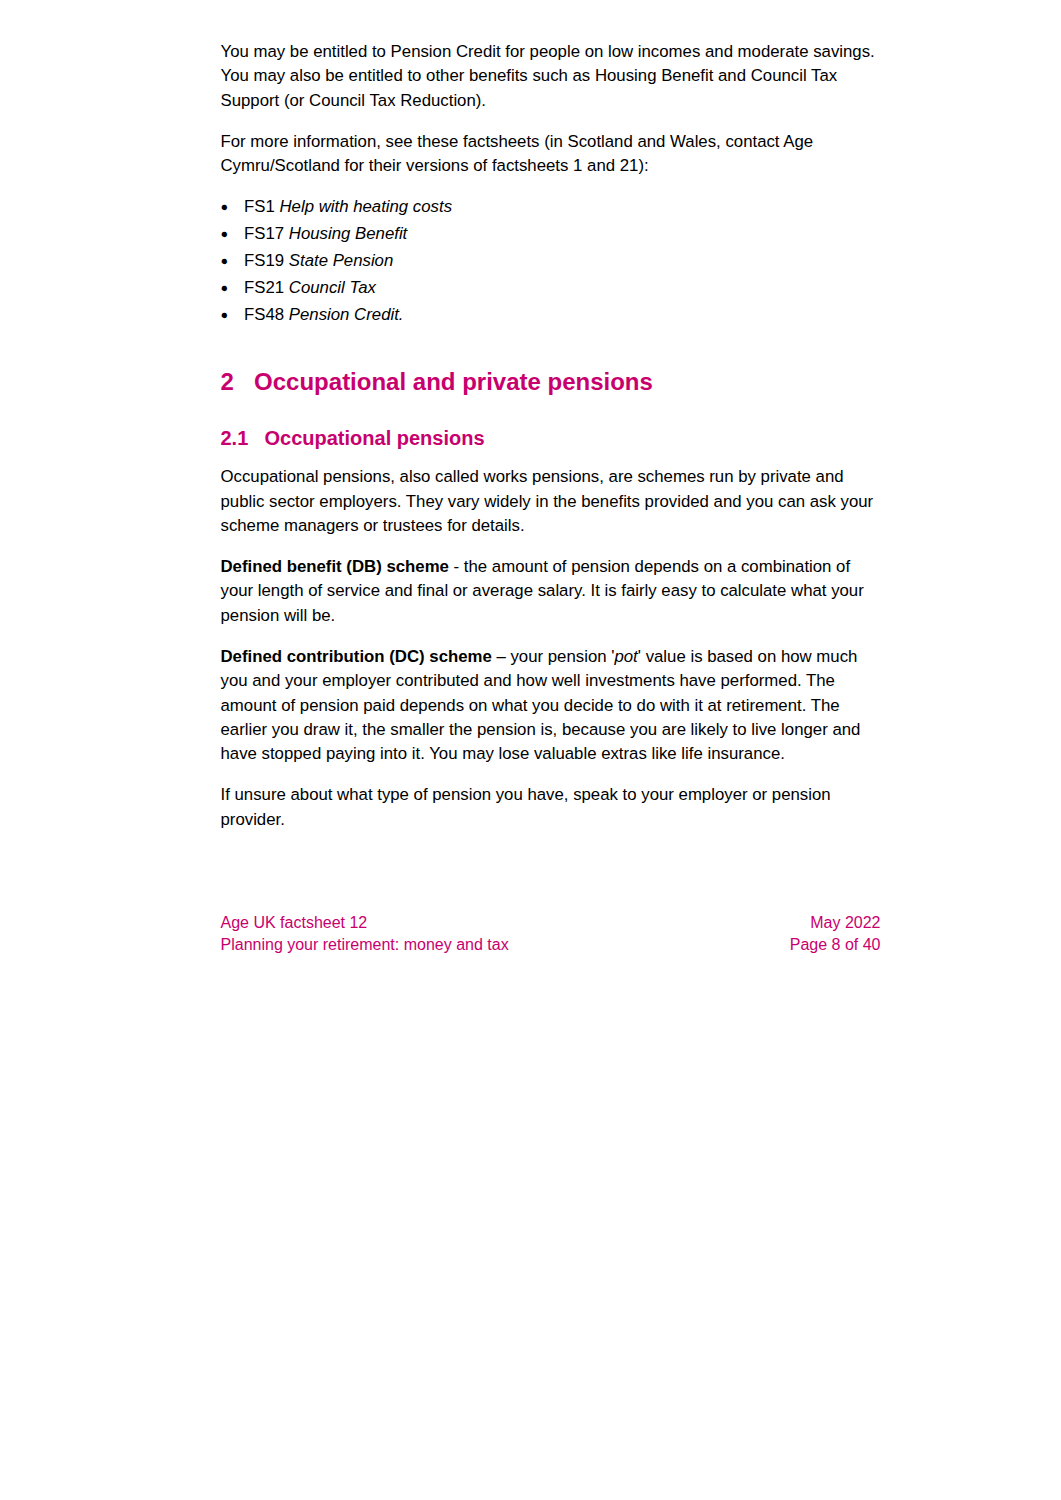You may be entitled to Pension Credit for people on low incomes and moderate savings. You may also be entitled to other benefits such as Housing Benefit and Council Tax Support (or Council Tax Reduction).
For more information, see these factsheets (in Scotland and Wales, contact Age Cymru/Scotland for their versions of factsheets 1 and 21):
FS1 Help with heating costs
FS17 Housing Benefit
FS19 State Pension
FS21 Council Tax
FS48 Pension Credit.
2 Occupational and private pensions
2.1 Occupational pensions
Occupational pensions, also called works pensions, are schemes run by private and public sector employers. They vary widely in the benefits provided and you can ask your scheme managers or trustees for details.
Defined benefit (DB) scheme - the amount of pension depends on a combination of your length of service and final or average salary. It is fairly easy to calculate what your pension will be.
Defined contribution (DC) scheme – your pension 'pot' value is based on how much you and your employer contributed and how well investments have performed. The amount of pension paid depends on what you decide to do with it at retirement. The earlier you draw it, the smaller the pension is, because you are likely to live longer and have stopped paying into it. You may lose valuable extras like life insurance.
If unsure about what type of pension you have, speak to your employer or pension provider.
Age UK factsheet 12
Planning your retirement: money and tax
May 2022
Page 8 of 40